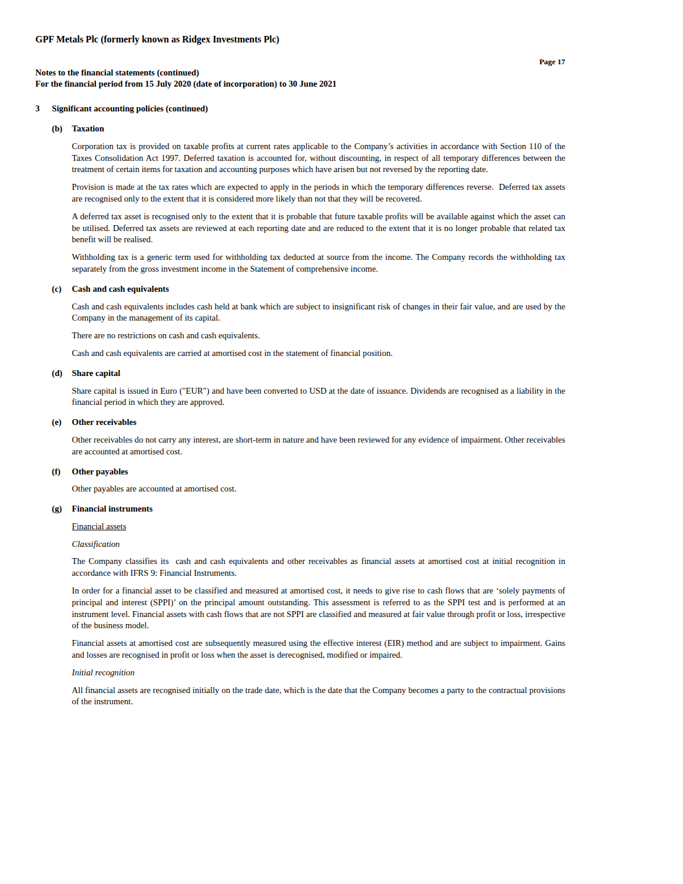GPF Metals Plc (formerly known as Ridgex Investments Plc)
Page 17
Notes to the financial statements (continued)
For the financial period from 15 July 2020 (date of incorporation) to 30 June 2021
3
Significant accounting policies (continued)
(b)
Taxation
Corporation tax is provided on taxable profits at current rates applicable to the Company’s activities in accordance with Section 110 of the Taxes Consolidation Act 1997. Deferred taxation is accounted for, without discounting, in respect of all temporary differences between the treatment of certain items for taxation and accounting purposes which have arisen but not reversed by the reporting date.
Provision is made at the tax rates which are expected to apply in the periods in which the temporary differences reverse. Deferred tax assets are recognised only to the extent that it is considered more likely than not that they will be recovered.
A deferred tax asset is recognised only to the extent that it is probable that future taxable profits will be available against which the asset can be utilised. Deferred tax assets are reviewed at each reporting date and are reduced to the extent that it is no longer probable that related tax benefit will be realised.
Withholding tax is a generic term used for withholding tax deducted at source from the income. The Company records the withholding tax separately from the gross investment income in the Statement of comprehensive income.
(c)
Cash and cash equivalents
Cash and cash equivalents includes cash held at bank which are subject to insignificant risk of changes in their fair value, and are used by the Company in the management of its capital.
There are no restrictions on cash and cash equivalents.
Cash and cash equivalents are carried at amortised cost in the statement of financial position.
(d)
Share capital
Share capital is issued in Euro ("EUR") and have been converted to USD at the date of issuance. Dividends are recognised as a liability in the financial period in which they are approved.
(e)
Other receivables
Other receivables do not carry any interest, are short-term in nature and have been reviewed for any evidence of impairment. Other receivables are accounted at amortised cost.
(f)
Other payables
Other payables are accounted at amortised cost.
(g)
Financial instruments
Financial assets
Classification
The Company classifies its cash and cash equivalents and other receivables as financial assets at amortised cost at initial recognition in accordance with IFRS 9: Financial Instruments.
In order for a financial asset to be classified and measured at amortised cost, it needs to give rise to cash flows that are ‘solely payments of principal and interest (SPPI)’ on the principal amount outstanding. This assessment is referred to as the SPPI test and is performed at an instrument level. Financial assets with cash flows that are not SPPI are classified and measured at fair value through profit or loss, irrespective of the business model.
Financial assets at amortised cost are subsequently measured using the effective interest (EIR) method and are subject to impairment. Gains and losses are recognised in profit or loss when the asset is derecognised, modified or impaired.
Initial recognition
All financial assets are recognised initially on the trade date, which is the date that the Company becomes a party to the contractual provisions of the instrument.